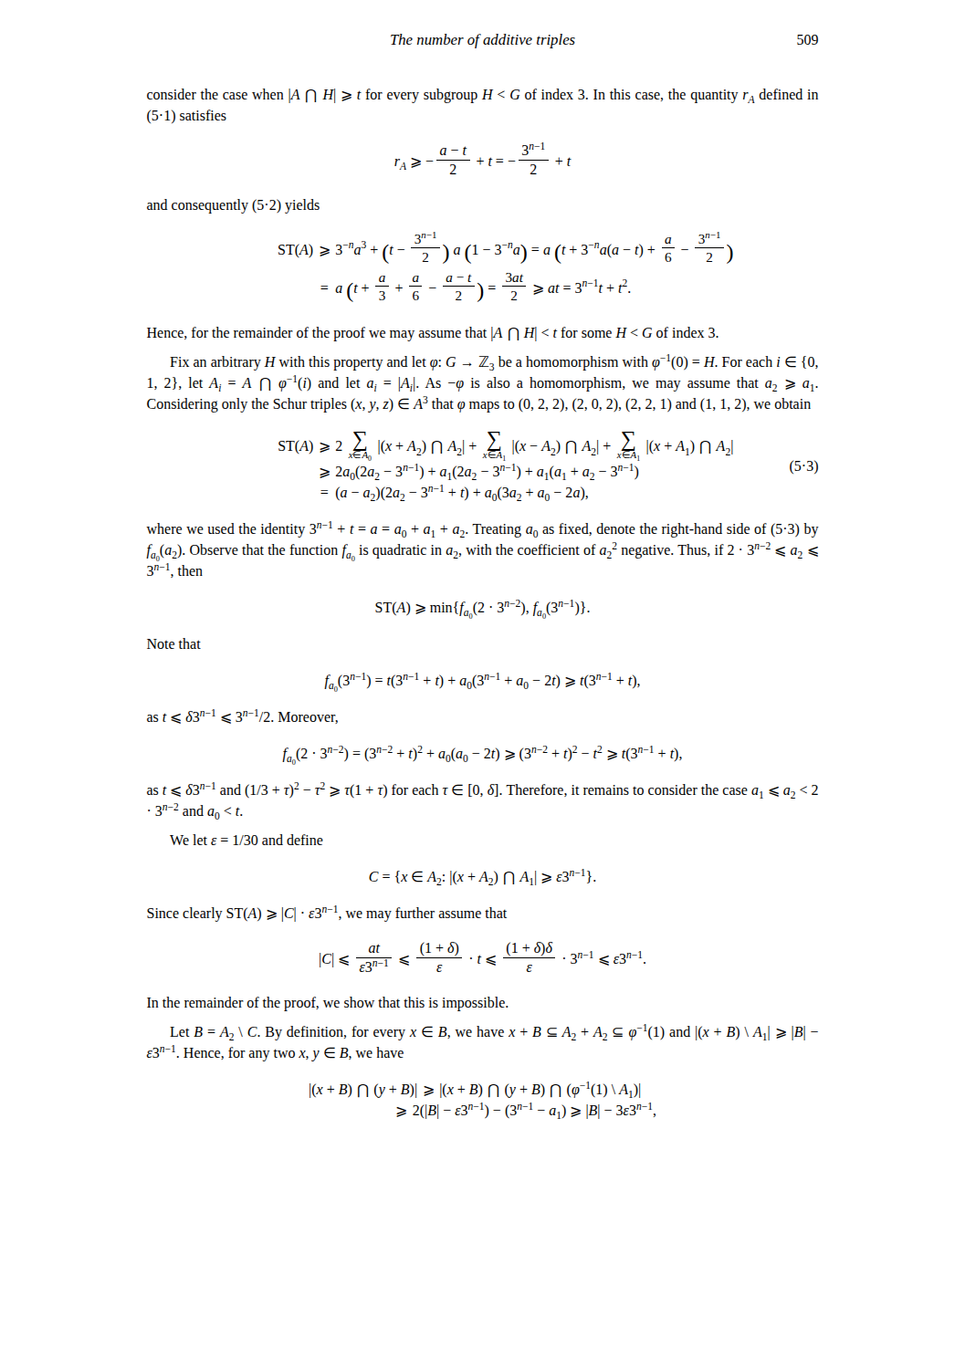The number of additive triples 509
consider the case when |A ⋂ H| ⩾ t for every subgroup H < G of index 3. In this case, the quantity rA defined in (5·1) satisfies
rA ⩾ −a − t 2 + t = −3n−12 + t
and consequently (5·2) yields
ST(A)⩾3−na3 + (t − 3n−12) a (1 − 3−na) = a (t + 3−na(a − t) + a 6 − 3n−12) =a (t + a 3 + a 6 − a − t 2) = 3at 2 ⩾ at = 3n−1t + t2.
Hence, for the remainder of the proof we may assume that |A ⋂ H| < t for some H < G of index 3.
Fix an arbitrary H with this property and let φ: G → ℤ3 be a homomorphism with φ−1(0) = H. For each i ∈ {0, 1, 2}, let Ai = A ⋂ φ−1(i) and let ai = |Ai|. As −φ is also a homomorphism, we may assume that a2 ⩾ a1. Considering only the Schur triples (x, y, z) ∈ A3 that φ maps to (0, 2, 2), (2, 0, 2), (2, 2, 1) and (1, 1, 2), we obtain
ST(A)⩾2 ∑x∈A0 |(x + A2) ⋂ A2| + ∑x∈A1 |(x − A2) ⋂ A2| + ∑x∈A1 |(x + A1) ⋂ A2| ⩾2a0(2a2 − 3n−1) + a1(2a2 − 3n−1) + a1(a1 + a2 − 3n−1) =(a − a2)(2a2 − 3n−1 + t) + a0(3a2 + a0 − 2a),
(5·3)
where we used the identity 3n−1 + t = a = a0 + a1 + a2. Treating a0 as fixed, denote the right-hand side of (5·3) by fa0(a2). Observe that the function fa0 is quadratic in a2, with the coefficient of a22 negative. Thus, if 2 · 3n−2 ⩽ a2 ⩽ 3n−1, then
ST(A) ⩾ min{fa0(2 · 3n−2), fa0(3n−1)}.
Note that
fa0(3n−1) = t(3n−1 + t) + a0(3n−1 + a0 − 2t) ⩾ t(3n−1 + t),
as t ⩽ δ3n−1 ⩽ 3n−1/2. Moreover,
fa0(2 · 3n−2) = (3n−2 + t)2 + a0(a0 − 2t) ⩾ (3n−2 + t)2 − t2 ⩾ t(3n−1 + t),
as t ⩽ δ3n−1 and (1/3 + τ)2 − τ2 ⩾ τ(1 + τ) for each τ ∈ [0, δ]. Therefore, it remains to consider the case a1 ⩽ a2 < 2 · 3n−2 and a0 < t.
We let ε = 1/30 and define
C = {x ∈ A2: |(x + A2) ⋂ A1| ⩾ ε3n−1}.
Since clearly ST(A) ⩾ |C| · ε3n−1, we may further assume that
|C| ⩽ at ε3n−1 ⩽ (1 + δ) ε · t ⩽ (1 + δ)δ ε · 3n−1 ⩽ ε3n−1.
In the remainder of the proof, we show that this is impossible.
Let B = A2 \ C. By definition, for every x ∈ B, we have x + B ⊆ A2 + A2 ⊆ φ−1(1) and |(x + B) \ A1| ⩾ |B| − ε3n−1. Hence, for any two x, y ∈ B, we have
|(x + B) ⋂ (y + B)|⩾|(x + B) ⋂ (y + B) ⋂ (φ−1(1) \ A1)| ⩾2(|B| − ε3n−1) − (3n−1 − a1) ⩾ |B| − 3ε3n−1,